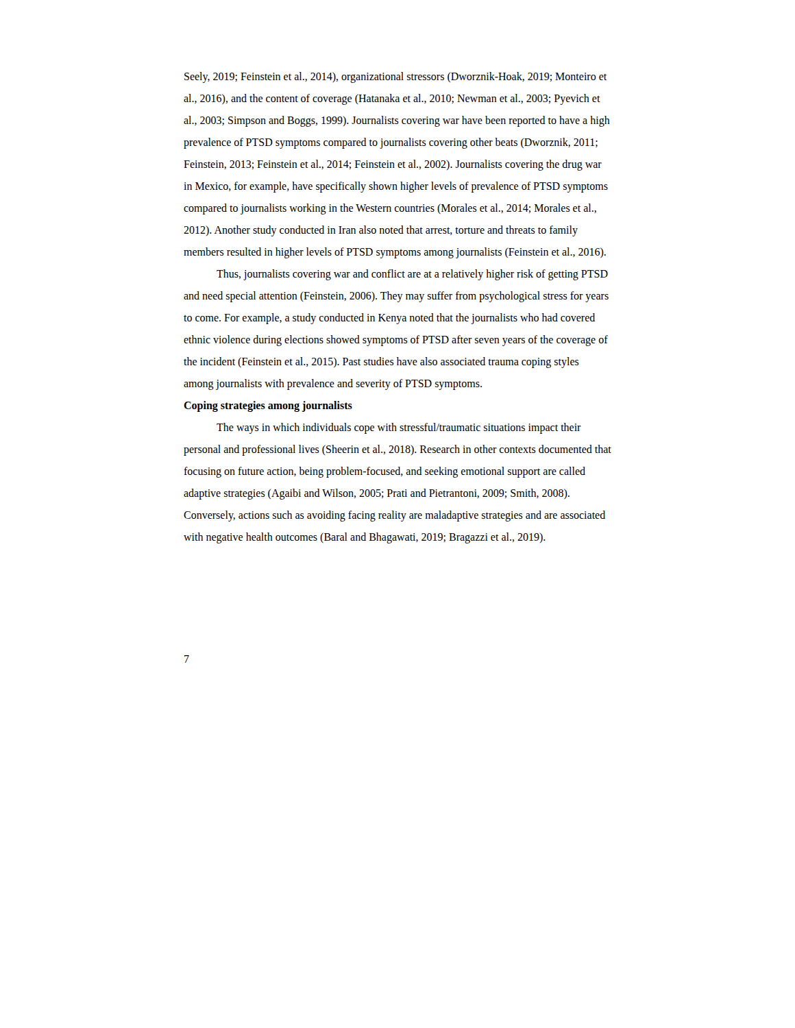Seely, 2019; Feinstein et al., 2014), organizational stressors (Dworznik-Hoak, 2019; Monteiro et al., 2016), and the content of coverage (Hatanaka et al., 2010; Newman et al., 2003; Pyevich et al., 2003; Simpson and Boggs, 1999). Journalists covering war have been reported to have a high prevalence of PTSD symptoms compared to journalists covering other beats (Dworznik, 2011; Feinstein, 2013; Feinstein et al., 2014; Feinstein et al., 2002). Journalists covering the drug war in Mexico, for example, have specifically shown higher levels of prevalence of PTSD symptoms compared to journalists working in the Western countries (Morales et al., 2014; Morales et al., 2012). Another study conducted in Iran also noted that arrest, torture and threats to family members resulted in higher levels of PTSD symptoms among journalists (Feinstein et al., 2016).
Thus, journalists covering war and conflict are at a relatively higher risk of getting PTSD and need special attention (Feinstein, 2006). They may suffer from psychological stress for years to come. For example, a study conducted in Kenya noted that the journalists who had covered ethnic violence during elections showed symptoms of PTSD after seven years of the coverage of the incident (Feinstein et al., 2015). Past studies have also associated trauma coping styles among journalists with prevalence and severity of PTSD symptoms.
Coping strategies among journalists
The ways in which individuals cope with stressful/traumatic situations impact their personal and professional lives (Sheerin et al., 2018). Research in other contexts documented that focusing on future action, being problem-focused, and seeking emotional support are called adaptive strategies (Agaibi and Wilson, 2005; Prati and Pietrantoni, 2009; Smith, 2008). Conversely, actions such as avoiding facing reality are maladaptive strategies and are associated with negative health outcomes (Baral and Bhagawati, 2019; Bragazzi et al., 2019).
7